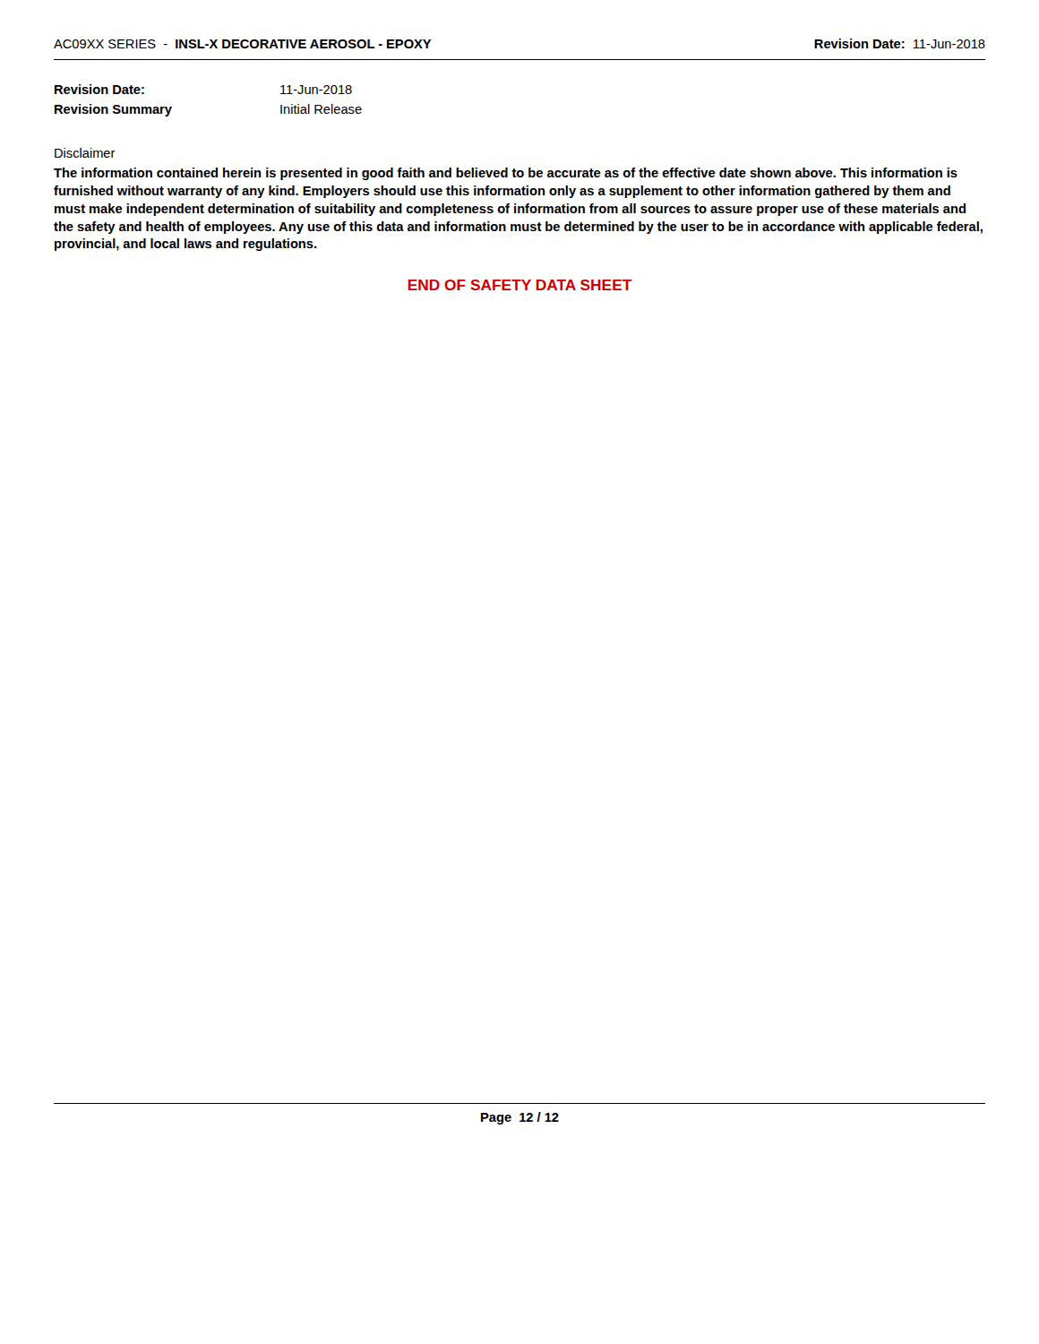AC09XX SERIES - INSL-X DECORATIVE AEROSOL - EPOXY
Revision Date: 11-Jun-2018
| Revision Date: | 11-Jun-2018 |
| Revision Summary | Initial Release |
Disclaimer
The information contained herein is presented in good faith and believed to be accurate as of the effective date shown above. This information is furnished without warranty of any kind. Employers should use this information only as a supplement to other information gathered by them and must make independent determination of suitability and completeness of information from all sources to assure proper use of these materials and the safety and health of employees. Any use of this data and information must be determined by the user to be in accordance with applicable federal, provincial, and local laws and regulations.
END OF SAFETY DATA SHEET
Page 12 / 12